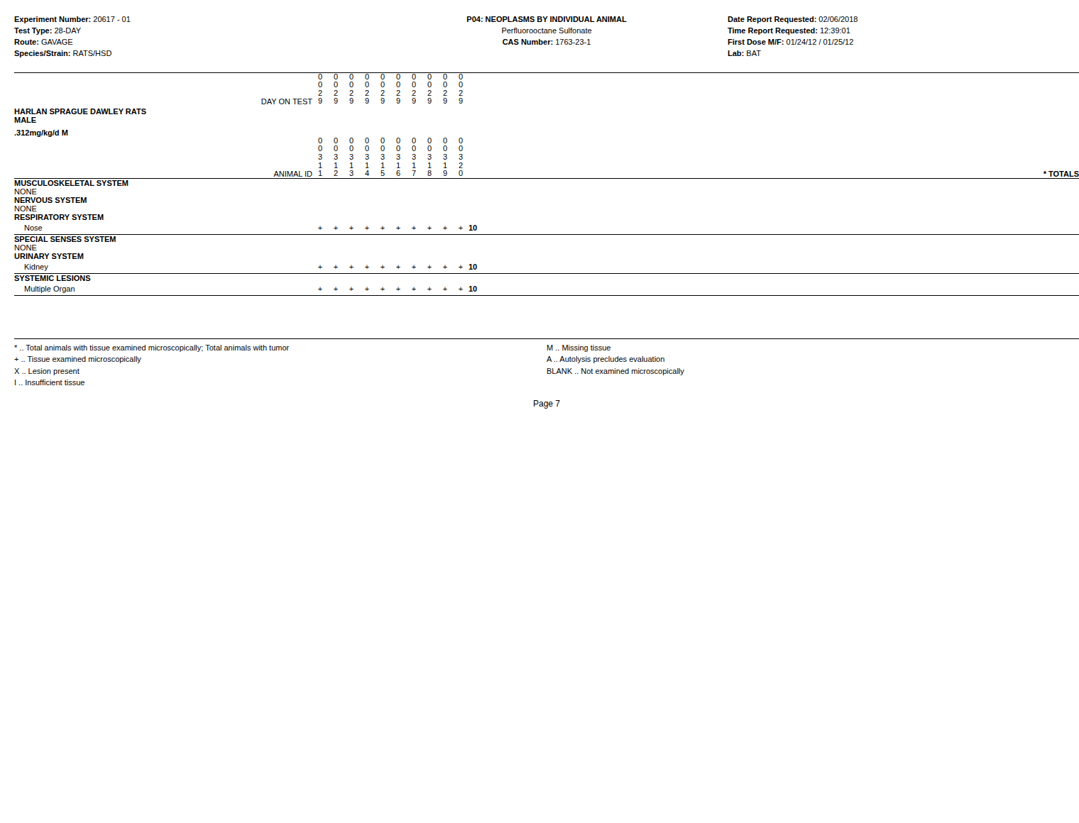| Experiment Number: 20617 - 01 | P04: NEOPLASMS BY INDIVIDUAL ANIMAL | Date Report Requested: 02/06/2018 |
| Test Type: 28-DAY | Perfluorooctane Sulfonate | Time Report Requested: 12:39:01 |
| Route: GAVAGE | CAS Number: 1763-23-1 | First Dose M/F: 01/24/12 / 01/25/12 |
| Species/Strain: RATS/HSD | | Lab: BAT |
| DAY ON TEST | 0 0 2 9 | 0 0 2 9 | 0 0 2 9 | 0 0 2 9 | 0 0 2 9 | 0 0 2 9 | 0 0 2 9 | 0 0 2 9 | 0 0 2 9 | 0 0 2 9 | |
| HARLAN SPRAGUE DAWLEY RATS MALE | | |
| .312mg/kg/d M | | |
| ANIMAL ID | 0 0 3 1 1 | 0 0 3 1 2 | 0 0 3 1 3 | 0 0 3 1 4 | 0 0 3 1 5 | 0 0 3 1 6 | 0 0 3 1 7 | 0 0 3 1 8 | 0 0 3 1 9 | 0 0 3 2 0 | * TOTALS |
| MUSCULOSKELETAL SYSTEM | |
| NONE | |
| NERVOUS SYSTEM | |
| NONE | |
| RESPIRATORY SYSTEM | | |
| Nose | + | + | + | + | + | + | + | + | + | + | 10 |
| SPECIAL SENSES SYSTEM | |
| NONE | |
| URINARY SYSTEM | | |
| Kidney | + | + | + | + | + | + | + | + | + | + | 10 |
| SYSTEMIC LESIONS | | |
| Multiple Organ | + | + | + | + | + | + | + | + | + | + | 10 |
| * .. Total animals with tissue examined microscopically; Total animals with tumor | M .. Missing tissue |
| + .. Tissue examined microscopically | A .. Autolysis precludes evaluation |
| X .. Lesion present | BLANK .. Not examined microscopically |
| I .. Insufficient tissue | |
Page 7